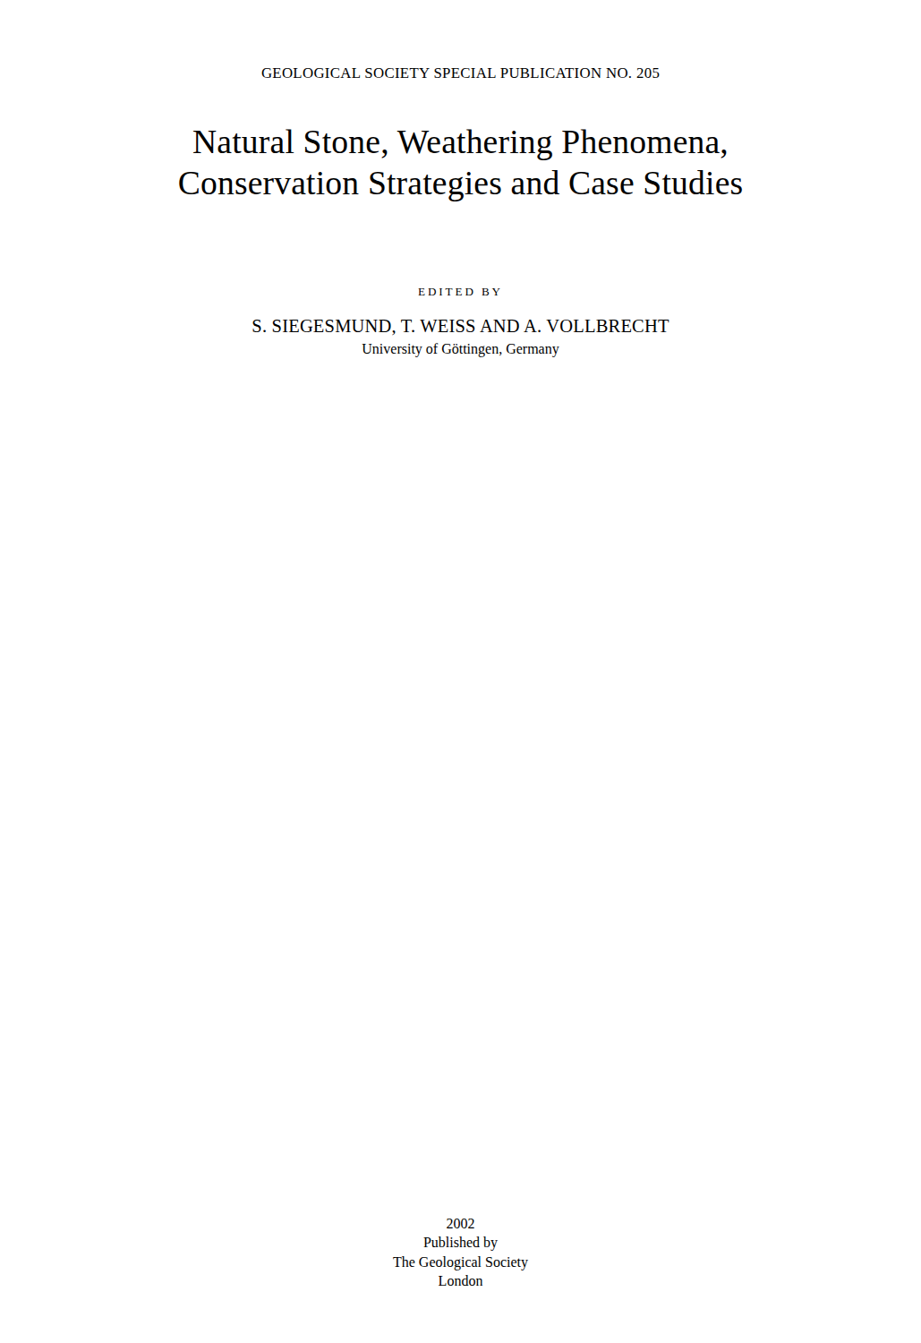GEOLOGICAL SOCIETY SPECIAL PUBLICATION NO. 205
Natural Stone, Weathering Phenomena,
Conservation Strategies and Case Studies
EDITED BY
S. SIEGESMUND, T. WEISS AND A. VOLLBRECHT
University of Göttingen, Germany
2002
Published by
The Geological Society
London